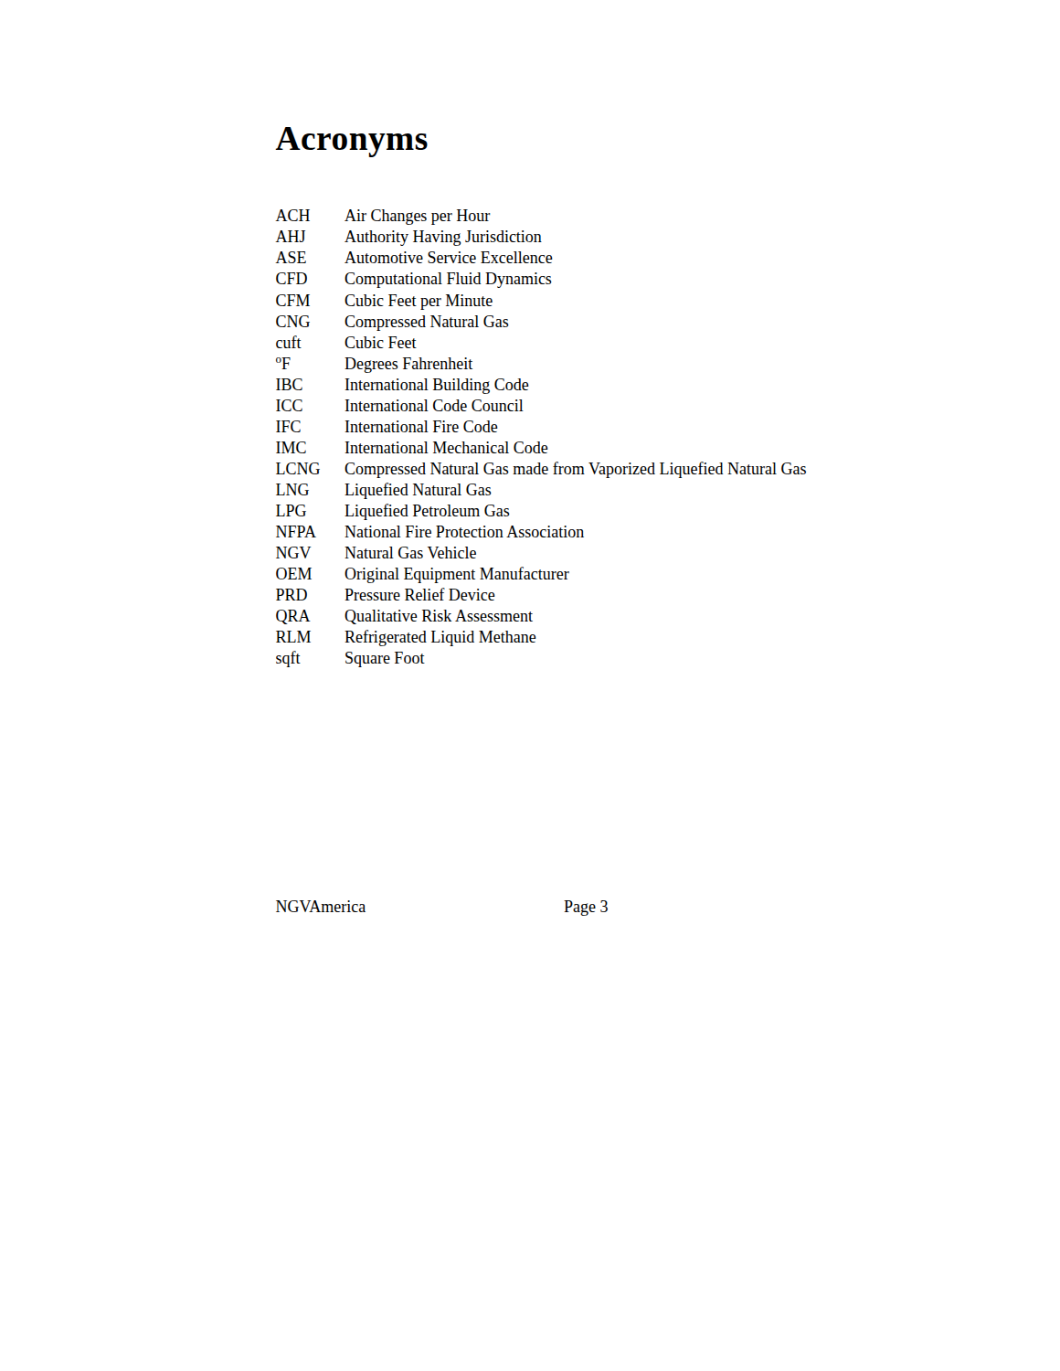Acronyms
| ACH | Air Changes per Hour |
| AHJ | Authority Having Jurisdiction |
| ASE | Automotive Service Excellence |
| CFD | Computational Fluid Dynamics |
| CFM | Cubic Feet per Minute |
| CNG | Compressed Natural Gas |
| cuft | Cubic Feet |
| o F | Degrees Fahrenheit |
| IBC | International Building Code |
| ICC | International Code Council |
| IFC | International Fire Code |
| IMC | International Mechanical Code |
| LCNG | Compressed Natural Gas made from Vaporized Liquefied Natural Gas |
| LNG | Liquefied Natural Gas |
| LPG | Liquefied Petroleum Gas |
| NFPA | National Fire Protection Association |
| NGV | Natural Gas Vehicle |
| OEM | Original Equipment Manufacturer |
| PRD | Pressure Relief Device |
| QRA | Qualitative Risk Assessment |
| RLM | Refrigerated Liquid Methane |
| sqft | Square Foot |
NGVAmerica
Page 3